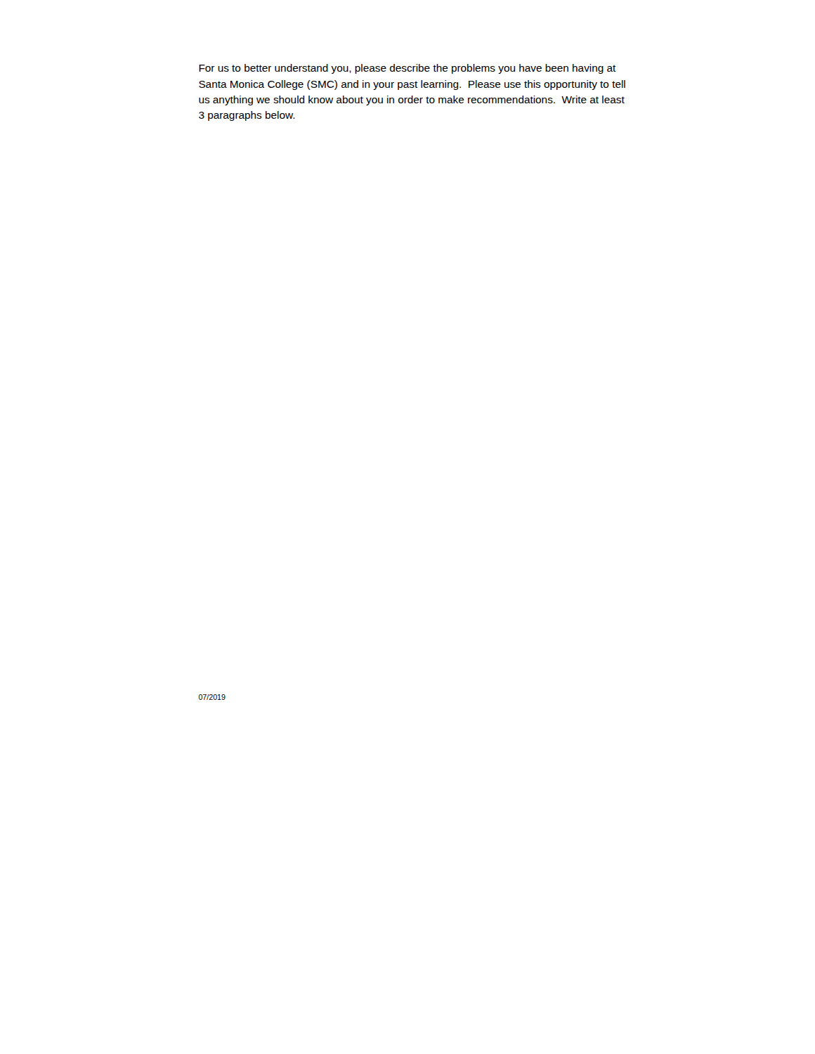For us to better understand you, please describe the problems you have been having at Santa Monica College (SMC) and in your past learning. Please use this opportunity to tell us anything we should know about you in order to make recommendations. Write at least 3 paragraphs below.
07/2019